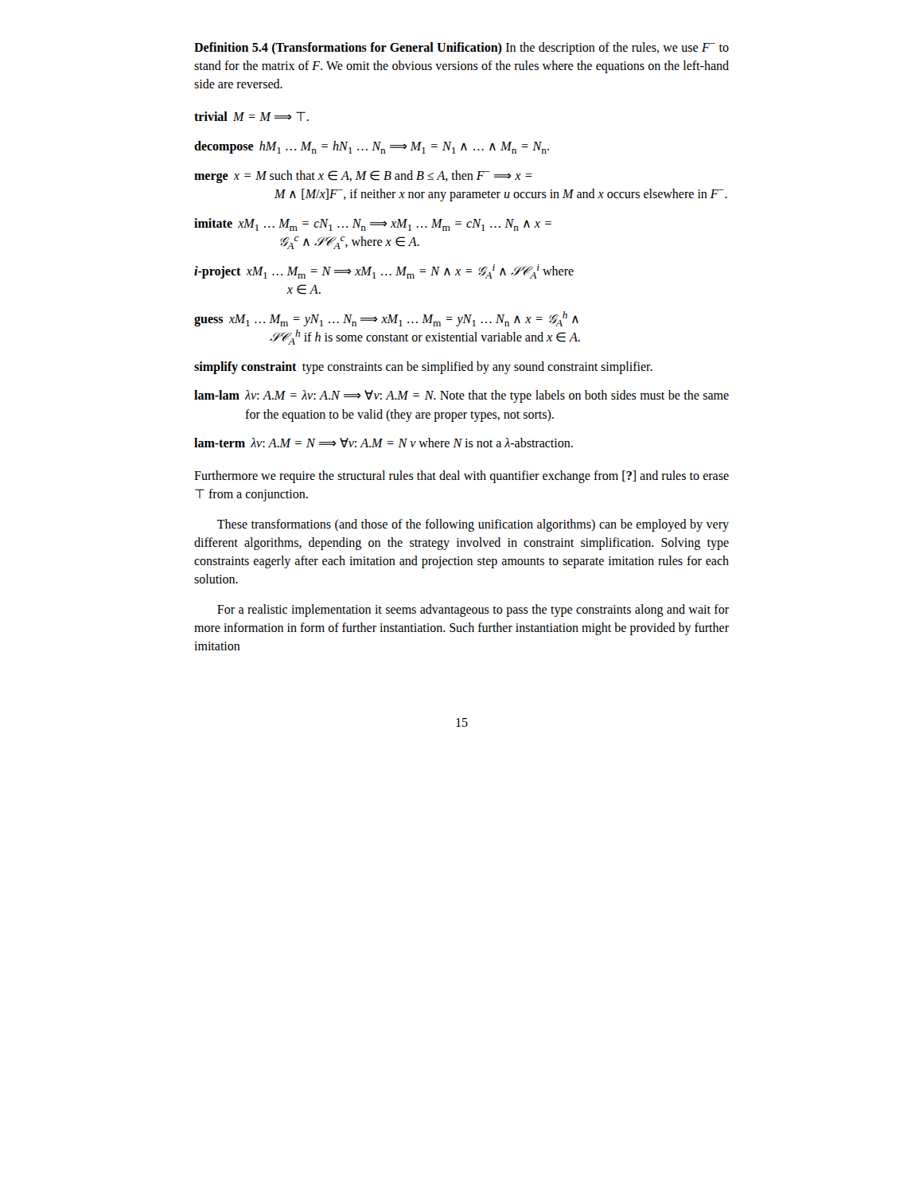Definition 5.4 (Transformations for General Unification) In the description of the rules, we use F− to stand for the matrix of F. We omit the obvious versions of the rules where the equations on the left-hand side are reversed.
trivial
M = M ⟹ ⊤.
decompose
hM1 … Mn = hN1 … Nn ⟹ M1 = N1 ∧ … ∧ Mn = Nn.
merge
x = M such that x ∈ A, M ∈ B and B ≤ A, then F− ⟹ x =
M ∧ [M/x]F−, if neither x nor any parameter u occurs in M and x occurs elsewhere in F−.
imitate
xM1 … Mm = cN1 … Nn ⟹ xM1 … Mm = cN1 … Nn ∧ x =
𝒢Ac ∧ 𝒮𝒞Ac, where x ∈ A.
i-project
xM1 … Mm = N ⟹ xM1 … Mm = N ∧ x = 𝒢Ai ∧ 𝒮𝒞Ai where
x ∈ A.
guess
xM1 … Mm = yN1 … Nn ⟹ xM1 … Mm = yN1 … Nn ∧ x = 𝒢Ah ∧
𝒮𝒞Ah if h is some constant or existential variable and x ∈ A.
simplify constraint
type constraints can be simplified by any sound constraint simplifier.
lam-lam
λv: A.M = λv: A.N ⟹ ∀v: A.M = N. Note that the type labels on both sides must be the same for the equation to be valid (they are proper types, not sorts).
lam-term
λv: A.M = N ⟹ ∀v: A.M = N v where N is not a λ-abstraction.
Furthermore we require the structural rules that deal with quantifier exchange from [?] and rules to erase ⊤ from a conjunction.
These transformations (and those of the following unification algorithms) can be employed by very different algorithms, depending on the strategy involved in constraint simplification. Solving type constraints eagerly after each imitation and projection step amounts to separate imitation rules for each solution.
For a realistic implementation it seems advantageous to pass the type constraints along and wait for more information in form of further instantiation. Such further instantiation might be provided by further imitation
15